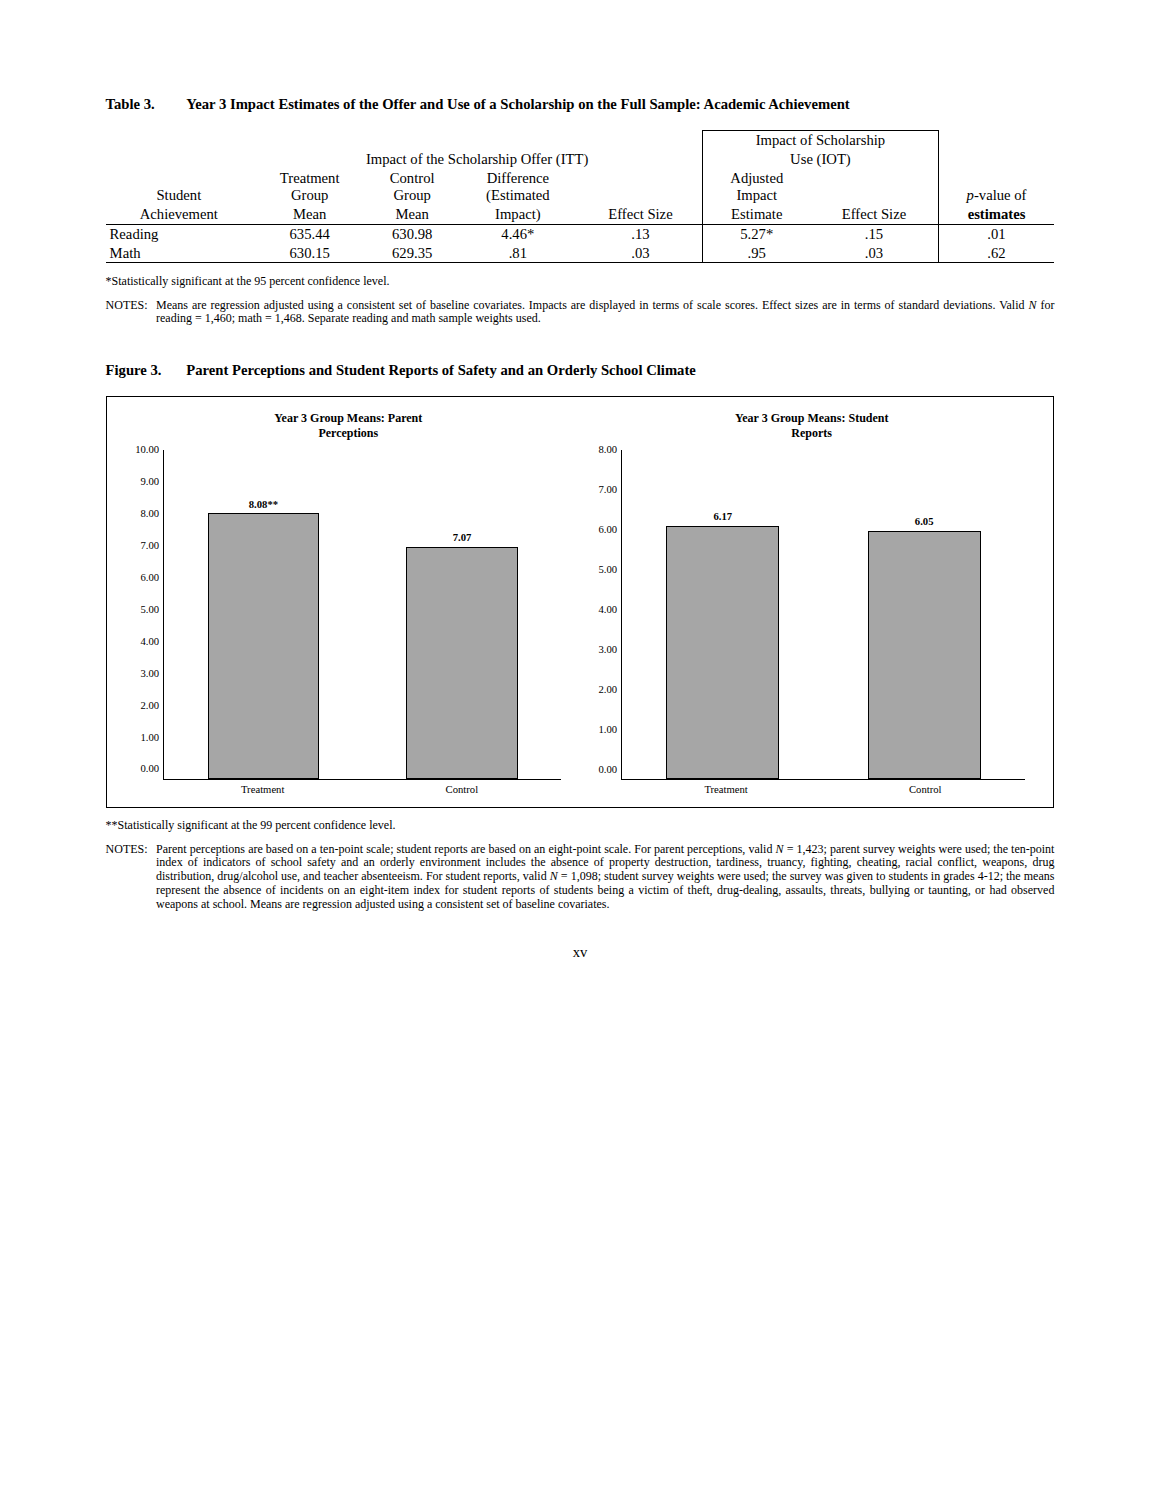Table 3.
Year 3 Impact Estimates of the Offer and Use of a Scholarship on the Full Sample: Academic Achievement
| | | Impact of Scholarship | |
| | Impact of the Scholarship Offer (ITT) | Use (IOT) | |
| Student | Treatment Group | Control Group | Difference (Estimated | | Adjusted Impact | | p -value of |
| Achievement | Mean | Mean | Impact) | Effect Size | Estimate | Effect Size | estimates |
| Reading | 635.44 | 630.98 | 4.46* | .13 | 5.27* | .15 | .01 |
| Math | 630.15 | 629.35 | .81 | .03 | .95 | .03 | .62 |
*Statistically significant at the 95 percent confidence level.
NOTES:
Means are regression adjusted using a consistent set of baseline covariates. Impacts are displayed in terms of scale scores. Effect sizes are in terms of standard deviations. Valid N for reading = 1,460; math = 1,468. Separate reading and math sample weights used.
Figure 3.
Parent Perceptions and Student Reports of Safety and an Orderly School Climate
Year 3 Group Means: Parent
Perceptions
10.00 9.00 8.00 7.00 6.00 5.00 4.00 3.00 2.00 1.00 0.00
8.08**
7.07
Treatment Control
Year 3 Group Means: Student
Reports
8.00 7.00 6.00 5.00 4.00 3.00 2.00 1.00 0.00
6.17
6.05
Treatment Control
**Statistically significant at the 99 percent confidence level.
NOTES:
Parent perceptions are based on a ten-point scale; student reports are based on an eight-point scale. For parent perceptions, valid N = 1,423; parent survey weights were used; the ten-point index of indicators of school safety and an orderly environment includes the absence of property destruction, tardiness, truancy, fighting, cheating, racial conflict, weapons, drug distribution, drug/alcohol use, and teacher absenteeism. For student reports, valid N = 1,098; student survey weights were used; the survey was given to students in grades 4-12; the means represent the absence of incidents on an eight-item index for student reports of students being a victim of theft, drug-dealing, assaults, threats, bullying or taunting, or had observed weapons at school. Means are regression adjusted using a consistent set of baseline covariates.
xv